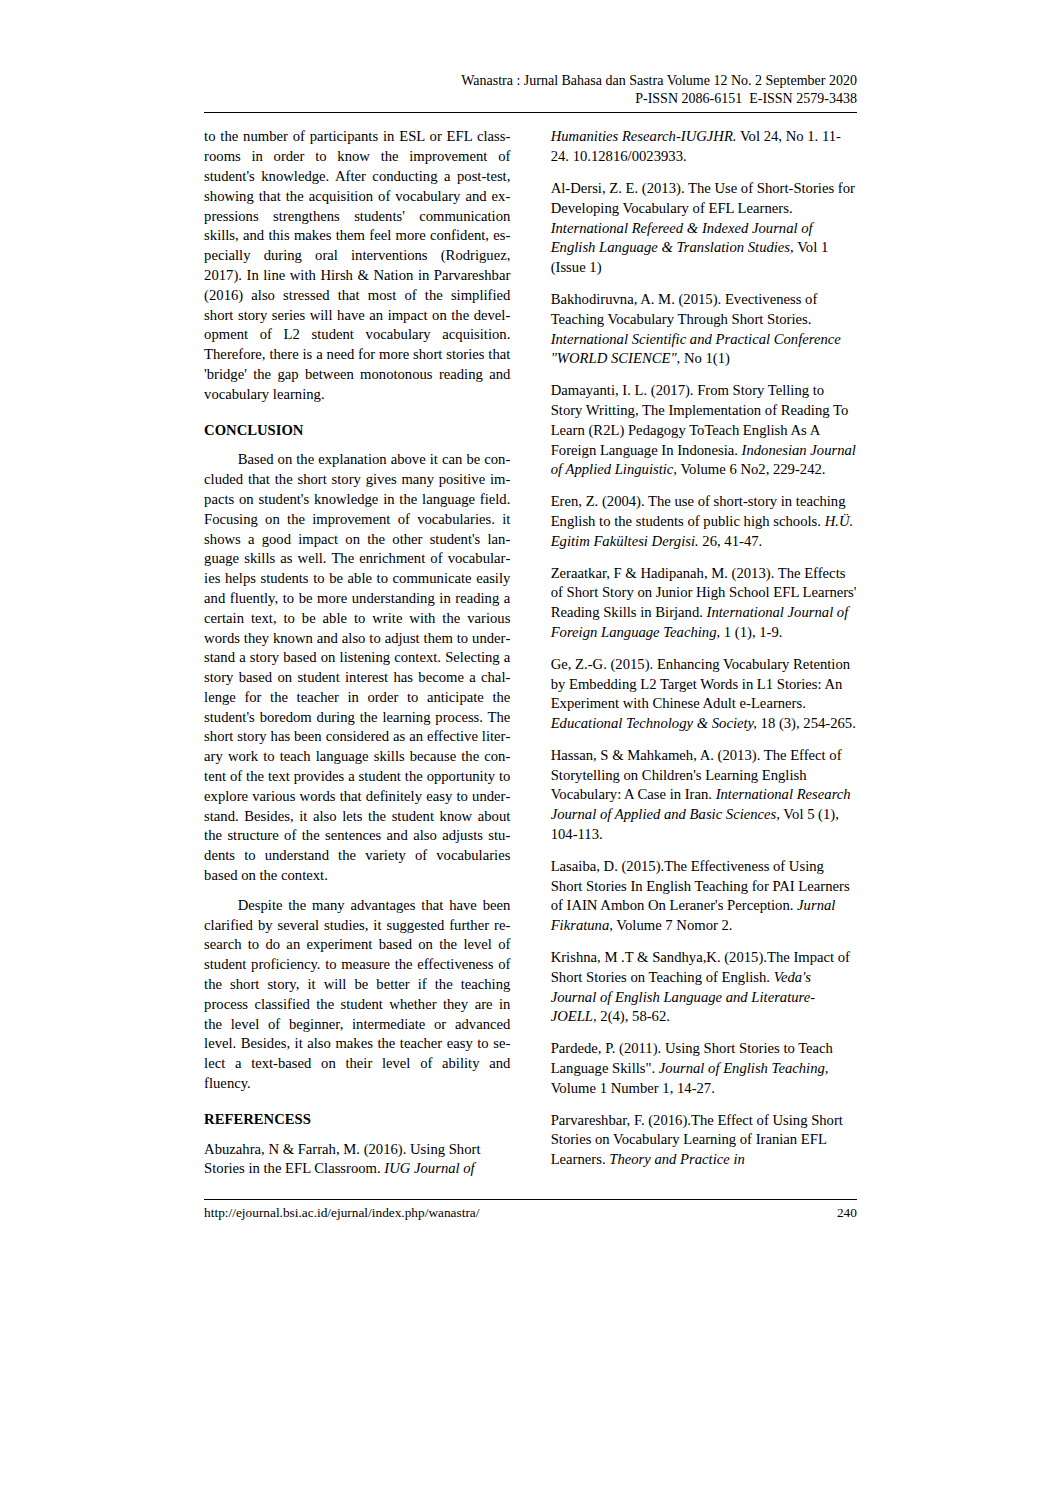Wanastra : Jurnal Bahasa dan Sastra Volume 12 No. 2 September 2020
P-ISSN 2086-6151 E-ISSN 2579-3438
to the number of participants in ESL or EFL classrooms in order to know the improvement of student's knowledge. After conducting a post-test, showing that the acquisition of vocabulary and expressions strengthens students' communication skills, and this makes them feel more confident, especially during oral interventions (Rodriguez, 2017). In line with Hirsh & Nation in Parvareshbar (2016) also stressed that most of the simplified short story series will have an impact on the development of L2 student vocabulary acquisition. Therefore, there is a need for more short stories that 'bridge' the gap between monotonous reading and vocabulary learning.
CONCLUSION
Based on the explanation above it can be concluded that the short story gives many positive impacts on student's knowledge in the language field. Focusing on the improvement of vocabularies. it shows a good impact on the other student's language skills as well. The enrichment of vocabularies helps students to be able to communicate easily and fluently, to be more understanding in reading a certain text, to be able to write with the various words they known and also to adjust them to understand a story based on listening context. Selecting a story based on student interest has become a challenge for the teacher in order to anticipate the student's boredom during the learning process. The short story has been considered as an effective literary work to teach language skills because the content of the text provides a student the opportunity to explore various words that definitely easy to understand. Besides, it also lets the student know about the structure of the sentences and also adjusts students to understand the variety of vocabularies based on the context.
Despite the many advantages that have been clarified by several studies, it suggested further research to do an experiment based on the level of student proficiency. to measure the effectiveness of the short story, it will be better if the teaching process classified the student whether they are in the level of beginner, intermediate or advanced level. Besides, it also makes the teacher easy to select a text-based on their level of ability and fluency.
REFERENCESS
Abuzahra, N & Farrah, M. (2016). Using Short Stories in the EFL Classroom. IUG Journal of Humanities Research-IUGJHR. Vol 24, No 1. 11-24. 10.12816/0023933.
Al-Dersi, Z. E. (2013). The Use of Short-Stories for Developing Vocabulary of EFL Learners. International Refereed & Indexed Journal of English Language & Translation Studies, Vol 1 (Issue 1)
Bakhodiruvna, A. M. (2015). Evectiveness of Teaching Vocabulary Through Short Stories. International Scientific and Practical Conference "WORLD SCIENCE", No 1(1)
Damayanti, I. L. (2017). From Story Telling to Story Writting, The Implementation of Reading To Learn (R2L) Pedagogy ToTeach English As A Foreign Language In Indonesia. Indonesian Journal of Applied Linguistic, Volume 6 No2, 229-242.
Eren, Z. (2004). The use of short-story in teaching English to the students of public high schools. H.Ü. Egitim Fakültesi Dergisi. 26, 41-47.
Zeraatkar, F & Hadipanah, M. (2013). The Effects of Short Story on Junior High School EFL Learners' Reading Skills in Birjand. International Journal of Foreign Language Teaching, 1 (1), 1-9.
Ge, Z.-G. (2015). Enhancing Vocabulary Retention by Embedding L2 Target Words in L1 Stories: An Experiment with Chinese Adult e-Learners. Educational Technology & Society, 18 (3), 254-265.
Hassan, S & Mahkameh, A. (2013). The Effect of Storytelling on Children's Learning English Vocabulary: A Case in Iran. International Research Journal of Applied and Basic Sciences, Vol 5 (1), 104-113.
Lasaiba, D. (2015).The Effectiveness of Using Short Stories In English Teaching for PAI Learners of IAIN Ambon On Leraner's Perception. Jurnal Fikratuna, Volume 7 Nomor 2.
Krishna, M .T & Sandhya,K. (2015).The Impact of Short Stories on Teaching of English. Veda's Journal of English Language and Literature- JOELL, 2(4), 58-62.
Pardede, P. (2011). Using Short Stories to Teach Language Skills". Journal of English Teaching, Volume 1 Number 1, 14-27.
Parvareshbar, F. (2016).The Effect of Using Short Stories on Vocabulary Learning of Iranian EFL Learners. Theory and Practice in
http://ejournal.bsi.ac.id/ejurnal/index.php/wanastra/ 240